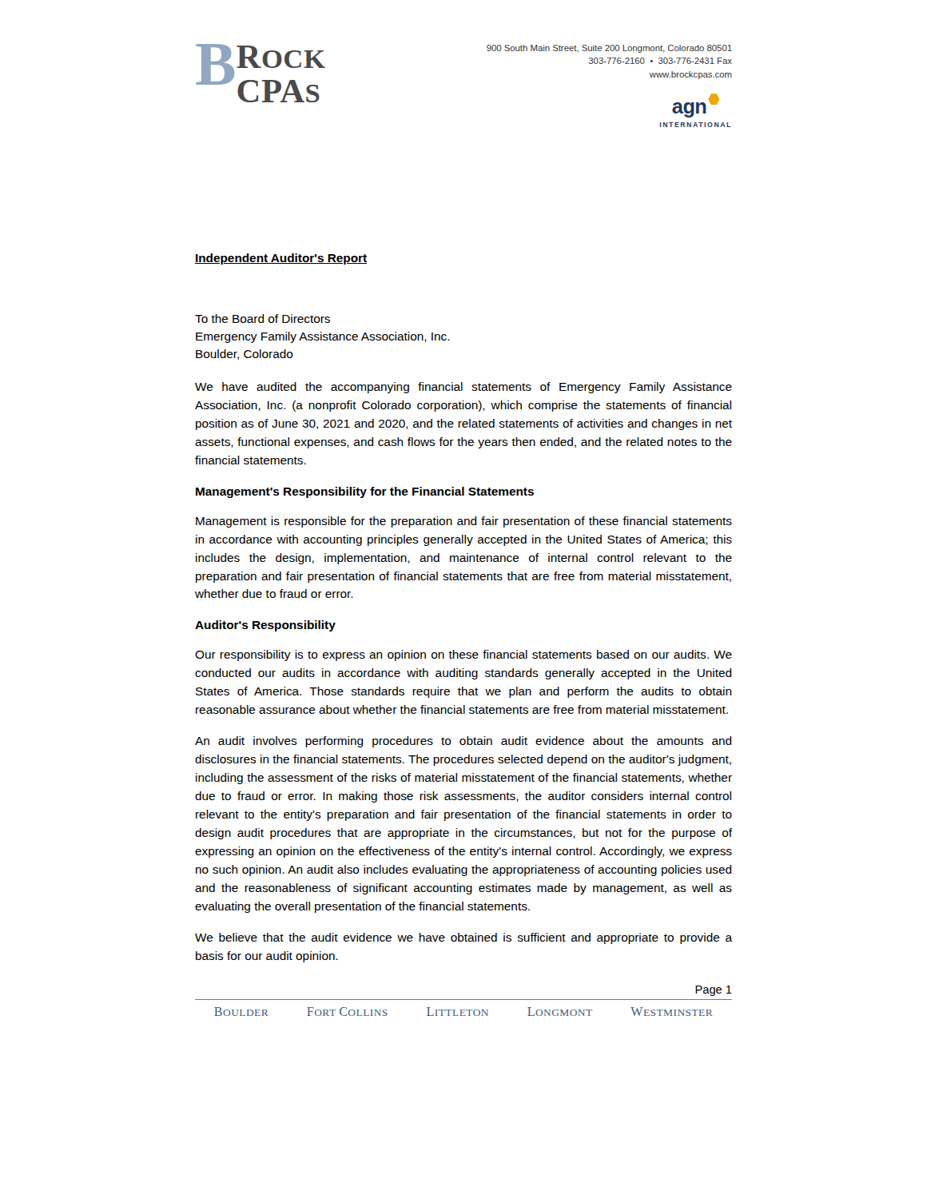B
ROCK
CPAS
900 South Main Street, Suite 200 Longmont, Colorado 80501
303-776-2160 • 303-776-2431 Fax
www.brockcpas.com
agn
INTERNATIONAL
Independent Auditor's Report
To the Board of Directors
Emergency Family Assistance Association, Inc.
Boulder, Colorado
We have audited the accompanying financial statements of Emergency Family Assistance Association, Inc. (a nonprofit Colorado corporation), which comprise the statements of financial position as of June 30, 2021 and 2020, and the related statements of activities and changes in net assets, functional expenses, and cash flows for the years then ended, and the related notes to the financial statements.
Management's Responsibility for the Financial Statements
Management is responsible for the preparation and fair presentation of these financial statements in accordance with accounting principles generally accepted in the United States of America; this includes the design, implementation, and maintenance of internal control relevant to the preparation and fair presentation of financial statements that are free from material misstatement, whether due to fraud or error.
Auditor's Responsibility
Our responsibility is to express an opinion on these financial statements based on our audits. We conducted our audits in accordance with auditing standards generally accepted in the United States of America. Those standards require that we plan and perform the audits to obtain reasonable assurance about whether the financial statements are free from material misstatement.
An audit involves performing procedures to obtain audit evidence about the amounts and disclosures in the financial statements. The procedures selected depend on the auditor's judgment, including the assessment of the risks of material misstatement of the financial statements, whether due to fraud or error. In making those risk assessments, the auditor considers internal control relevant to the entity's preparation and fair presentation of the financial statements in order to design audit procedures that are appropriate in the circumstances, but not for the purpose of expressing an opinion on the effectiveness of the entity's internal control. Accordingly, we express no such opinion. An audit also includes evaluating the appropriateness of accounting policies used and the reasonableness of significant accounting estimates made by management, as well as evaluating the overall presentation of the financial statements.
We believe that the audit evidence we have obtained is sufficient and appropriate to provide a basis for our audit opinion.
Page 1
BOULDER FORT COLLINS LITTLETON LONGMONT WESTMINSTER